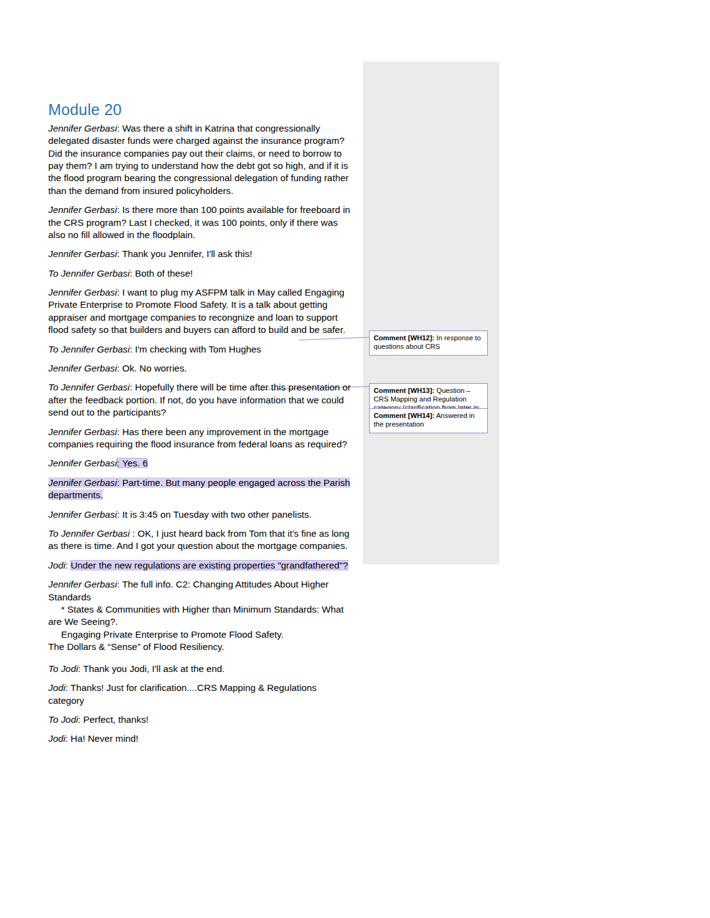Module 20
Jennifer Gerbasi: Was there a shift in Katrina that congressionally delegated disaster funds were charged against the insurance program? Did the insurance companies pay out their claims, or need to borrow to pay them? I am trying to understand how the debt got so high, and if it is the flood program bearing the congressional delegation of funding rather than the demand from insured policyholders.
Jennifer Gerbasi: Is there more than 100 points available for freeboard in the CRS program? Last I checked, it was 100 points, only if there was also no fill allowed in the floodplain.
Jennifer Gerbasi: Thank you Jennifer, I'll ask this!
To Jennifer Gerbasi: Both of these!
Jennifer Gerbasi: I want to plug my ASFPM talk in May called Engaging Private Enterprise to Promote Flood Safety. It is a talk about getting appraiser and mortgage companies to recongnize and loan to support flood safety so that builders and buyers can afford to build and be safer.
To Jennifer Gerbasi: I'm checking with Tom Hughes
Jennifer Gerbasi: Ok. No worries.
To Jennifer Gerbasi: Hopefully there will be time after this presentation or after the feedback portion. If not, do you have information that we could send out to the participants?
Jennifer Gerbasi: Has there been any improvement in the mortgage companies requiring the flood insurance from federal loans as required?
Jennifer Gerbasi: Yes. 6
Jennifer Gerbasi: Part-time. But many people engaged across the Parish departments.
Jennifer Gerbasi: It is 3:45 on Tuesday with two other panelists.
To Jennifer Gerbasi : OK, I just heard back from Tom that it's fine as long as there is time. And I got your question about the mortgage companies.
Jodi: Under the new regulations are existing properties "grandfathered"?
Jennifer Gerbasi: The full info. C2: Changing Attitudes About Higher Standards
* States & Communities with Higher than Minimum Standards: What are We Seeing?.
Engaging Private Enterprise to Promote Flood Safety.
The Dollars & “Sense” of Flood Resiliency.
To Jodi: Thank you Jodi, I'll ask at the end.
Jodi: Thanks! Just for clarification....CRS Mapping & Regulations category
To Jodi: Perfect, thanks!
Jodi: Ha! Never mind!
Comment [WH12]: In response to questions about CRS
Comment [WH13]: Question – CRS Mapping and Regulation category (clarification from later in the chat
Comment [WH14]: Answered in the presentation